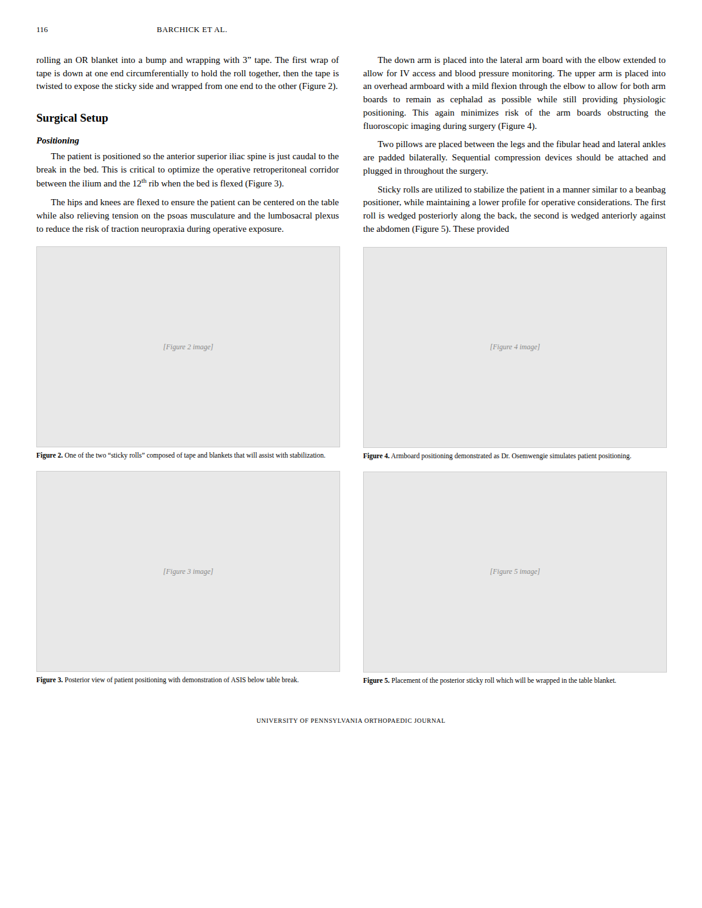116 BARCHICK ET AL.
rolling an OR blanket into a bump and wrapping with 3” tape. The first wrap of tape is down at one end circumferentially to hold the roll together, then the tape is twisted to expose the sticky side and wrapped from one end to the other (Figure 2).
Surgical Setup
Positioning
The patient is positioned so the anterior superior iliac spine is just caudal to the break in the bed. This is critical to optimize the operative retroperitoneal corridor between the ilium and the 12th rib when the bed is flexed (Figure 3).
The hips and knees are flexed to ensure the patient can be centered on the table while also relieving tension on the psoas musculature and the lumbosacral plexus to reduce the risk of traction neuropraxia during operative exposure.
[Figure 2 image]
Figure 2. One of the two “sticky rolls” composed of tape and blankets that will assist with stabilization.
[Figure 3 image]
Figure 3. Posterior view of patient positioning with demonstration of ASIS below table break.
The down arm is placed into the lateral arm board with the elbow extended to allow for IV access and blood pressure monitoring. The upper arm is placed into an overhead armboard with a mild flexion through the elbow to allow for both arm boards to remain as cephalad as possible while still providing physiologic positioning. This again minimizes risk of the arm boards obstructing the fluoroscopic imaging during surgery (Figure 4).
Two pillows are placed between the legs and the fibular head and lateral ankles are padded bilaterally. Sequential compression devices should be attached and plugged in throughout the surgery.
Sticky rolls are utilized to stabilize the patient in a manner similar to a beanbag positioner, while maintaining a lower profile for operative considerations. The first roll is wedged posteriorly along the back, the second is wedged anteriorly against the abdomen (Figure 5). These provided
[Figure 4 image]
Figure 4. Armboard positioning demonstrated as Dr. Osemwengie simulates patient positioning.
[Figure 5 image]
Figure 5. Placement of the posterior sticky roll which will be wrapped in the table blanket.
UNIVERSITY OF PENNSYLVANIA ORTHOPAEDIC JOURNAL